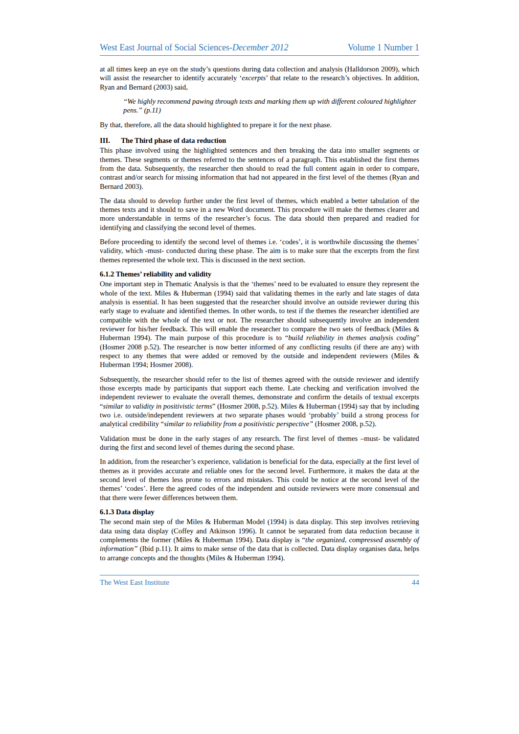West East Journal of Social Sciences-December 2012
Volume 1 Number 1
at all times keep an eye on the study’s questions during data collection and analysis (Halldorson 2009), which will assist the researcher to identify accurately ‘excerpts’ that relate to the research’s objectives. In addition, Ryan and Bernard (2003) said,
“We highly recommend pawing through texts and marking them up with different coloured highlighter pens.” (p.11)
By that, therefore, all the data should highlighted to prepare it for the next phase.
III. The Third phase of data reduction
This phase involved using the highlighted sentences and then breaking the data into smaller segments or themes. These segments or themes referred to the sentences of a paragraph. This established the first themes from the data. Subsequently, the researcher then should to read the full content again in order to compare, contrast and/or search for missing information that had not appeared in the first level of the themes (Ryan and Bernard 2003).
The data should to develop further under the first level of themes, which enabled a better tabulation of the themes texts and it should to save in a new Word document. This procedure will make the themes clearer and more understandable in terms of the researcher’s focus. The data should then prepared and readied for identifying and classifying the second level of themes.
Before proceeding to identify the second level of themes i.e. ‘codes’, it is worthwhile discussing the themes’ validity, which -must- conducted during these phase. The aim is to make sure that the excerpts from the first themes represented the whole text. This is discussed in the next section.
6.1.2 Themes’ reliability and validity
One important step in Thematic Analysis is that the ‘themes’ need to be evaluated to ensure they represent the whole of the text. Miles & Huberman (1994) said that validating themes in the early and late stages of data analysis is essential. It has been suggested that the researcher should involve an outside reviewer during this early stage to evaluate and identified themes. In other words, to test if the themes the researcher identified are compatible with the whole of the text or not. The researcher should subsequently involve an independent reviewer for his/her feedback. This will enable the researcher to compare the two sets of feedback (Miles & Huberman 1994). The main purpose of this procedure is to “build reliability in themes analysis coding” (Hosmer 2008 p.52). The researcher is now better informed of any conflicting results (if there are any) with respect to any themes that were added or removed by the outside and independent reviewers (Miles & Huberman 1994; Hosmer 2008).
Subsequently, the researcher should refer to the list of themes agreed with the outside reviewer and identify those excerpts made by participants that support each theme. Late checking and verification involved the independent reviewer to evaluate the overall themes, demonstrate and confirm the details of textual excerpts “similar to validity in positivistic terms” (Hosmer 2008, p.52). Miles & Huberman (1994) say that by including two i.e. outside/independent reviewers at two separate phases would ‘probably’ build a strong process for analytical credibility “similar to reliability from a positivistic perspective” (Hosmer 2008, p.52).
Validation must be done in the early stages of any research. The first level of themes –must- be validated during the first and second level of themes during the second phase.
In addition, from the researcher’s experience, validation is beneficial for the data, especially at the first level of themes as it provides accurate and reliable ones for the second level. Furthermore, it makes the data at the second level of themes less prone to errors and mistakes. This could be notice at the second level of the themes’ ‘codes’. Here the agreed codes of the independent and outside reviewers were more consensual and that there were fewer differences between them.
6.1.3 Data display
The second main step of the Miles & Huberman Model (1994) is data display. This step involves retrieving data using data display (Coffey and Atkinson 1996). It cannot be separated from data reduction because it complements the former (Miles & Huberman 1994). Data display is “the organized, compressed assembly of information” (Ibid p.11). It aims to make sense of the data that is collected. Data display organises data, helps to arrange concepts and the thoughts (Miles & Huberman 1994).
The West East Institute
44